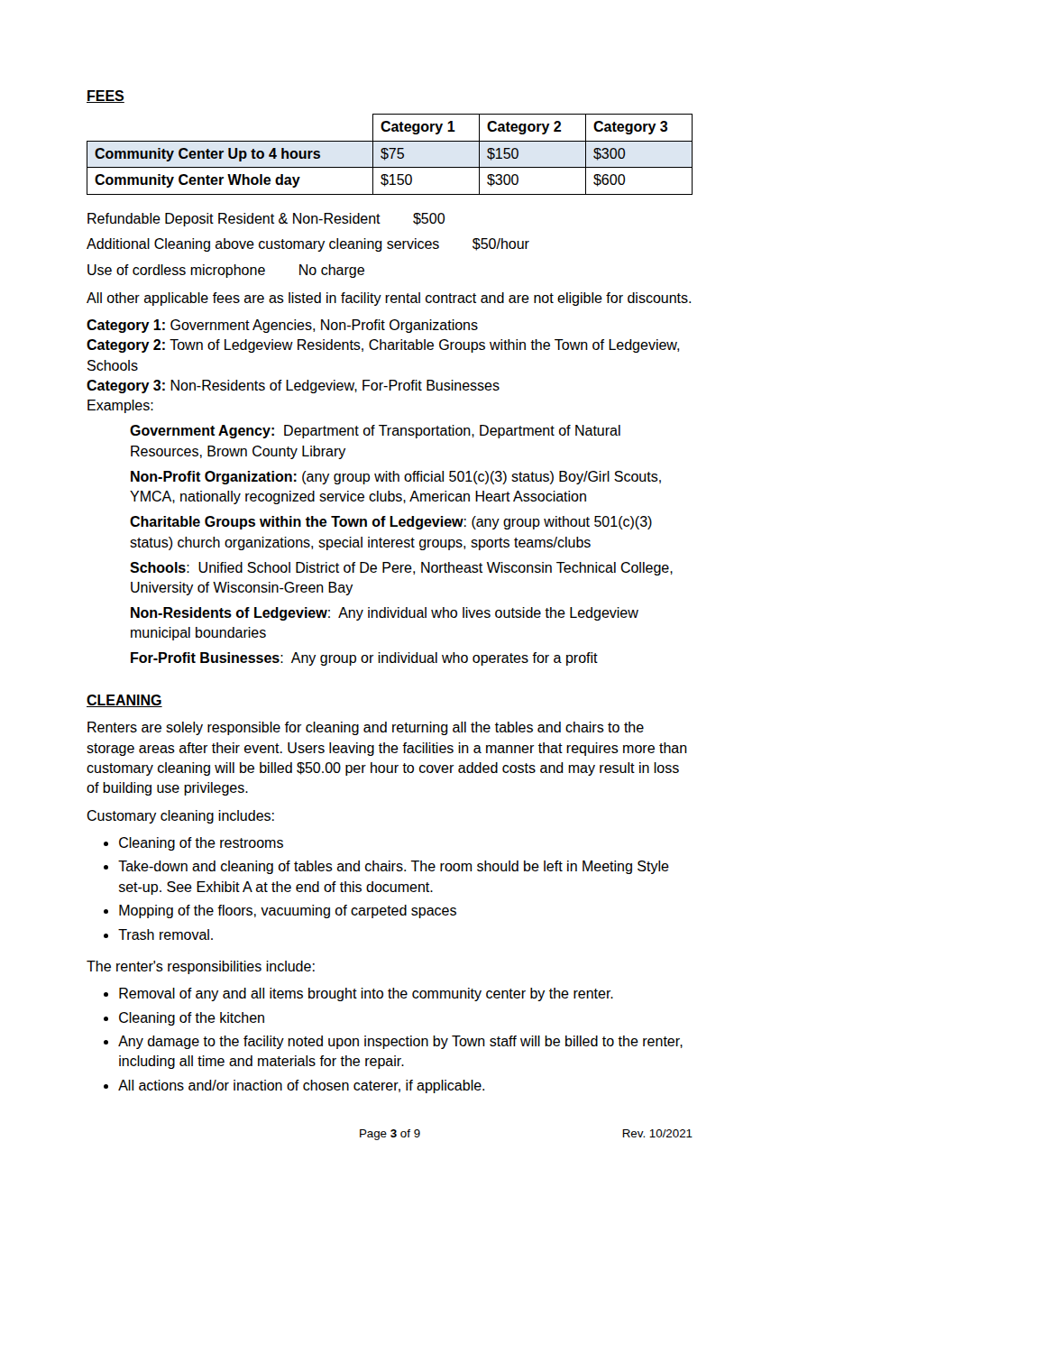FEES
| | Category 1 | Category 2 | Category 3 |
| --- | --- | --- | --- |
| Community Center Up to 4 hours | $75 | $150 | $300 |
| Community Center Whole day | $150 | $300 | $600 |
Refundable Deposit Resident & Non-Resident $500
Additional Cleaning above customary cleaning services $50/hour
Use of cordless microphone No charge
All other applicable fees are as listed in facility rental contract and are not eligible for discounts.
Category 1: Government Agencies, Non-Profit Organizations
Category 2: Town of Ledgeview Residents, Charitable Groups within the Town of Ledgeview, Schools
Category 3: Non-Residents of Ledgeview, For-Profit Businesses
Examples:
Government Agency: Department of Transportation, Department of Natural Resources, Brown County Library
Non-Profit Organization: (any group with official 501(c)(3) status) Boy/Girl Scouts, YMCA, nationally recognized service clubs, American Heart Association
Charitable Groups within the Town of Ledgeview: (any group without 501(c)(3) status) church organizations, special interest groups, sports teams/clubs
Schools: Unified School District of De Pere, Northeast Wisconsin Technical College, University of Wisconsin-Green Bay
Non-Residents of Ledgeview: Any individual who lives outside the Ledgeview municipal boundaries
For-Profit Businesses: Any group or individual who operates for a profit
CLEANING
Renters are solely responsible for cleaning and returning all the tables and chairs to the storage areas after their event. Users leaving the facilities in a manner that requires more than customary cleaning will be billed $50.00 per hour to cover added costs and may result in loss of building use privileges.
Customary cleaning includes:
Cleaning of the restrooms
Take-down and cleaning of tables and chairs. The room should be left in Meeting Style set-up. See Exhibit A at the end of this document.
Mopping of the floors, vacuuming of carpeted spaces
Trash removal.
The renter's responsibilities include:
Removal of any and all items brought into the community center by the renter.
Cleaning of the kitchen
Any damage to the facility noted upon inspection by Town staff will be billed to the renter, including all time and materials for the repair.
All actions and/or inaction of chosen caterer, if applicable.
Page 3 of 9
Rev. 10/2021